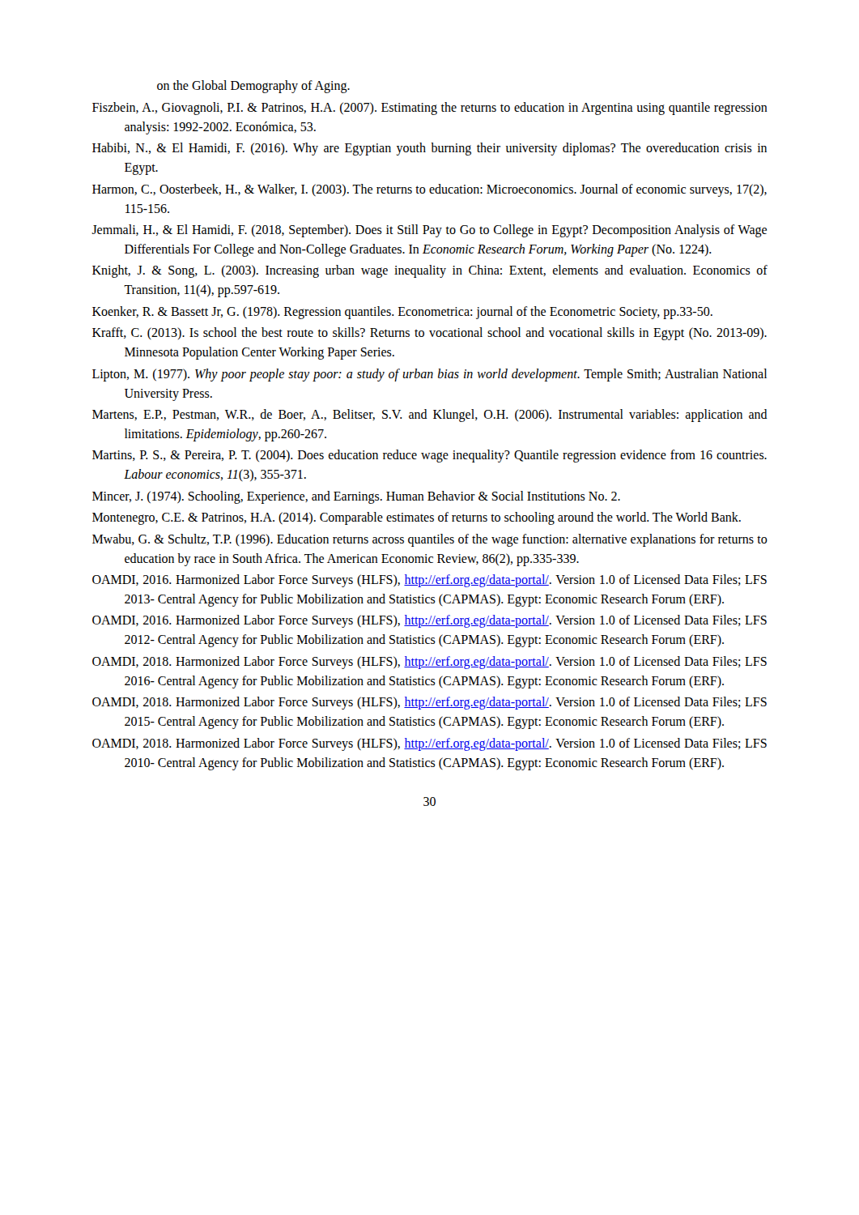on the Global Demography of Aging.
Fiszbein, A., Giovagnoli, P.I. & Patrinos, H.A. (2007). Estimating the returns to education in Argentina using quantile regression analysis: 1992-2002. Económica, 53.
Habibi, N., & El Hamidi, F. (2016). Why are Egyptian youth burning their university diplomas? The overeducation crisis in Egypt.
Harmon, C., Oosterbeek, H., & Walker, I. (2003). The returns to education: Microeconomics. Journal of economic surveys, 17(2), 115-156.
Jemmali, H., & El Hamidi, F. (2018, September). Does it Still Pay to Go to College in Egypt? Decomposition Analysis of Wage Differentials For College and Non-College Graduates. In Economic Research Forum, Working Paper (No. 1224).
Knight, J. & Song, L. (2003). Increasing urban wage inequality in China: Extent, elements and evaluation. Economics of Transition, 11(4), pp.597-619.
Koenker, R. & Bassett Jr, G. (1978). Regression quantiles. Econometrica: journal of the Econometric Society, pp.33-50.
Krafft, C. (2013). Is school the best route to skills? Returns to vocational school and vocational skills in Egypt (No. 2013-09). Minnesota Population Center Working Paper Series.
Lipton, M. (1977). Why poor people stay poor: a study of urban bias in world development. Temple Smith; Australian National University Press.
Martens, E.P., Pestman, W.R., de Boer, A., Belitser, S.V. and Klungel, O.H. (2006). Instrumental variables: application and limitations. Epidemiology, pp.260-267.
Martins, P. S., & Pereira, P. T. (2004). Does education reduce wage inequality? Quantile regression evidence from 16 countries. Labour economics, 11(3), 355-371.
Mincer, J. (1974). Schooling, Experience, and Earnings. Human Behavior & Social Institutions No. 2.
Montenegro, C.E. & Patrinos, H.A. (2014). Comparable estimates of returns to schooling around the world. The World Bank.
Mwabu, G. & Schultz, T.P. (1996). Education returns across quantiles of the wage function: alternative explanations for returns to education by race in South Africa. The American Economic Review, 86(2), pp.335-339.
OAMDI, 2016. Harmonized Labor Force Surveys (HLFS), http://erf.org.eg/data-portal/. Version 1.0 of Licensed Data Files; LFS 2013- Central Agency for Public Mobilization and Statistics (CAPMAS). Egypt: Economic Research Forum (ERF).
OAMDI, 2016. Harmonized Labor Force Surveys (HLFS), http://erf.org.eg/data-portal/. Version 1.0 of Licensed Data Files; LFS 2012- Central Agency for Public Mobilization and Statistics (CAPMAS). Egypt: Economic Research Forum (ERF).
OAMDI, 2018. Harmonized Labor Force Surveys (HLFS), http://erf.org.eg/data-portal/. Version 1.0 of Licensed Data Files; LFS 2016- Central Agency for Public Mobilization and Statistics (CAPMAS). Egypt: Economic Research Forum (ERF).
OAMDI, 2018. Harmonized Labor Force Surveys (HLFS), http://erf.org.eg/data-portal/. Version 1.0 of Licensed Data Files; LFS 2015- Central Agency for Public Mobilization and Statistics (CAPMAS). Egypt: Economic Research Forum (ERF).
OAMDI, 2018. Harmonized Labor Force Surveys (HLFS), http://erf.org.eg/data-portal/. Version 1.0 of Licensed Data Files; LFS 2010- Central Agency for Public Mobilization and Statistics (CAPMAS). Egypt: Economic Research Forum (ERF).
30